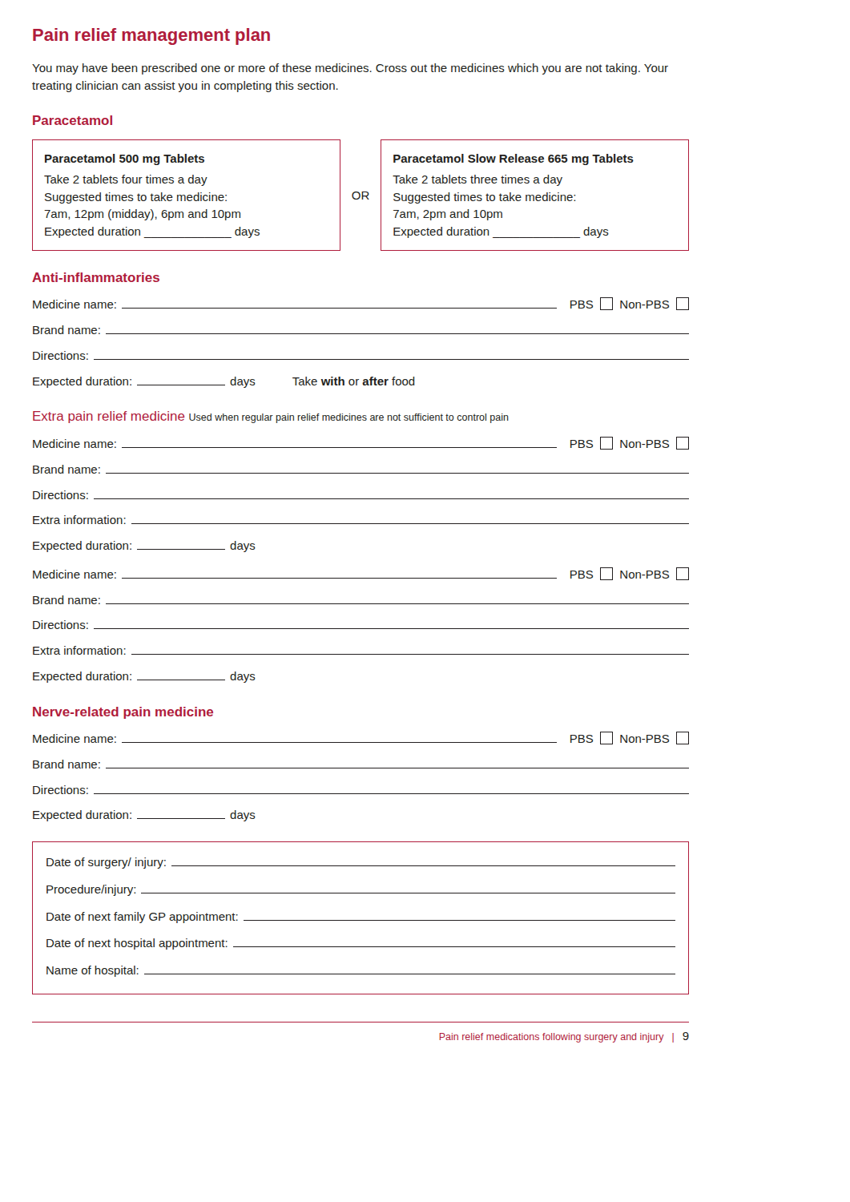Pain relief management plan
You may have been prescribed one or more of these medicines. Cross out the medicines which you are not taking. Your treating clinician can assist you in completing this section.
Paracetamol
Paracetamol 500 mg Tablets Take 2 tablets four times a day
Suggested times to take medicine:
7am, 12pm (midday), 6pm and 10pm
Expected duration _____________ days
OR
Paracetamol Slow Release 665 mg Tablets Take 2 tablets three times a day
Suggested times to take medicine:
7am, 2pm and 10pm
Expected duration _____________ days
Anti-inflammatories
Medicine name: PBS Non-PBS
Brand name:
Directions:
Expected duration: days Take with or after food
Extra pain relief medicine Used when regular pain relief medicines are not sufficient to control pain
Medicine name: PBS Non-PBS
Brand name:
Directions:
Extra information:
Expected duration: days
Medicine name: PBS Non-PBS
Brand name:
Directions:
Extra information:
Expected duration: days
Nerve-related pain medicine
Medicine name: PBS Non-PBS
Brand name:
Directions:
Expected duration: days
Date of surgery/ injury:
Procedure/injury:
Date of next family GP appointment:
Date of next hospital appointment:
Name of hospital:
Pain relief medications following surgery and injury | 9